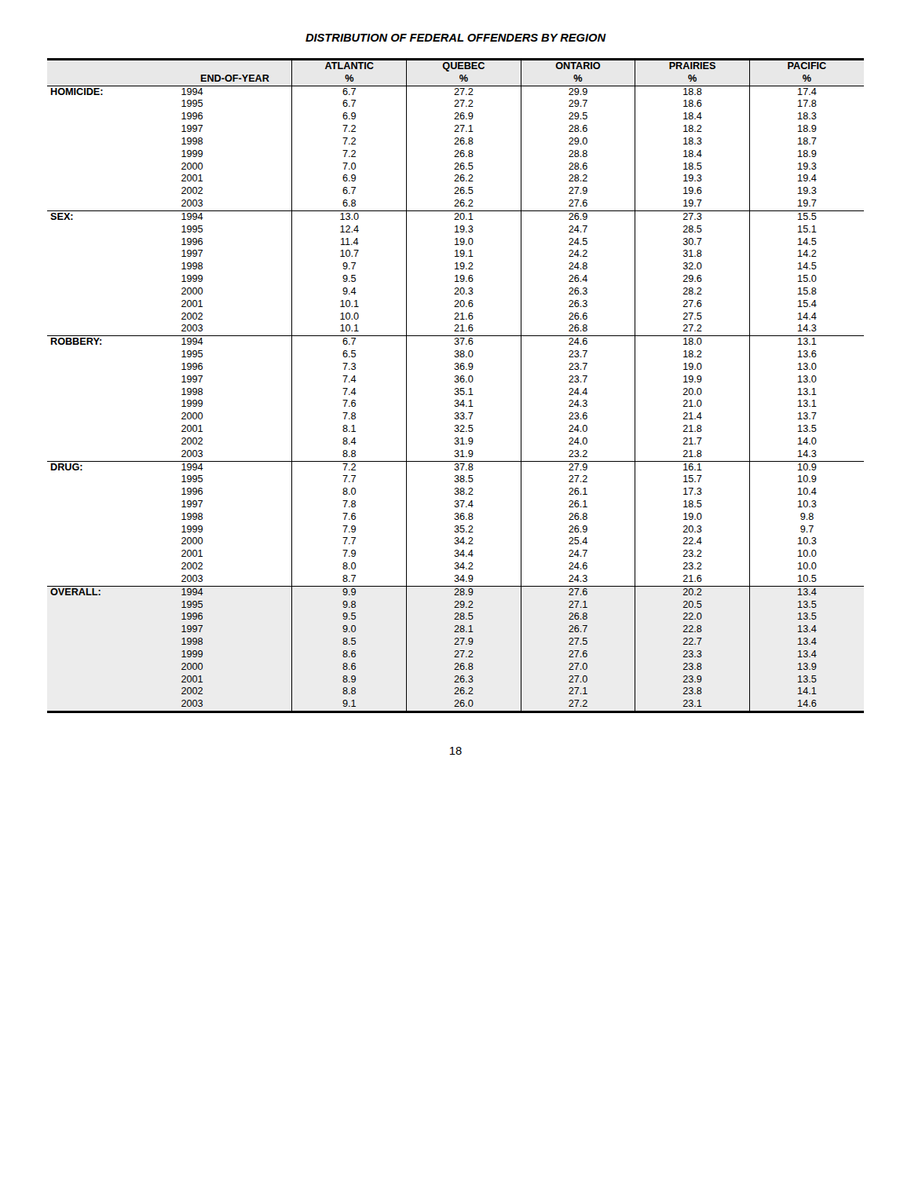DISTRIBUTION OF FEDERAL OFFENDERS BY REGION
| | END-OF-YEAR | ATLANTIC % | QUEBEC % | ONTARIO % | PRAIRIES % | PACIFIC % |
| --- | --- | --- | --- | --- | --- | --- |
| HOMICIDE: | 1994 | 6.7 | 27.2 | 29.9 | 18.8 | 17.4 |
| | 1995 | 6.7 | 27.2 | 29.7 | 18.6 | 17.8 |
| | 1996 | 6.9 | 26.9 | 29.5 | 18.4 | 18.3 |
| | 1997 | 7.2 | 27.1 | 28.6 | 18.2 | 18.9 |
| | 1998 | 7.2 | 26.8 | 29.0 | 18.3 | 18.7 |
| | 1999 | 7.2 | 26.8 | 28.8 | 18.4 | 18.9 |
| | 2000 | 7.0 | 26.5 | 28.6 | 18.5 | 19.3 |
| | 2001 | 6.9 | 26.2 | 28.2 | 19.3 | 19.4 |
| | 2002 | 6.7 | 26.5 | 27.9 | 19.6 | 19.3 |
| | 2003 | 6.8 | 26.2 | 27.6 | 19.7 | 19.7 |
| SEX: | 1994 | 13.0 | 20.1 | 26.9 | 27.3 | 15.5 |
| | 1995 | 12.4 | 19.3 | 24.7 | 28.5 | 15.1 |
| | 1996 | 11.4 | 19.0 | 24.5 | 30.7 | 14.5 |
| | 1997 | 10.7 | 19.1 | 24.2 | 31.8 | 14.2 |
| | 1998 | 9.7 | 19.2 | 24.8 | 32.0 | 14.5 |
| | 1999 | 9.5 | 19.6 | 26.4 | 29.6 | 15.0 |
| | 2000 | 9.4 | 20.3 | 26.3 | 28.2 | 15.8 |
| | 2001 | 10.1 | 20.6 | 26.3 | 27.6 | 15.4 |
| | 2002 | 10.0 | 21.6 | 26.6 | 27.5 | 14.4 |
| | 2003 | 10.1 | 21.6 | 26.8 | 27.2 | 14.3 |
| ROBBERY: | 1994 | 6.7 | 37.6 | 24.6 | 18.0 | 13.1 |
| | 1995 | 6.5 | 38.0 | 23.7 | 18.2 | 13.6 |
| | 1996 | 7.3 | 36.9 | 23.7 | 19.0 | 13.0 |
| | 1997 | 7.4 | 36.0 | 23.7 | 19.9 | 13.0 |
| | 1998 | 7.4 | 35.1 | 24.4 | 20.0 | 13.1 |
| | 1999 | 7.6 | 34.1 | 24.3 | 21.0 | 13.1 |
| | 2000 | 7.8 | 33.7 | 23.6 | 21.4 | 13.7 |
| | 2001 | 8.1 | 32.5 | 24.0 | 21.8 | 13.5 |
| | 2002 | 8.4 | 31.9 | 24.0 | 21.7 | 14.0 |
| | 2003 | 8.8 | 31.9 | 23.2 | 21.8 | 14.3 |
| DRUG: | 1994 | 7.2 | 37.8 | 27.9 | 16.1 | 10.9 |
| | 1995 | 7.7 | 38.5 | 27.2 | 15.7 | 10.9 |
| | 1996 | 8.0 | 38.2 | 26.1 | 17.3 | 10.4 |
| | 1997 | 7.8 | 37.4 | 26.1 | 18.5 | 10.3 |
| | 1998 | 7.6 | 36.8 | 26.8 | 19.0 | 9.8 |
| | 1999 | 7.9 | 35.2 | 26.9 | 20.3 | 9.7 |
| | 2000 | 7.7 | 34.2 | 25.4 | 22.4 | 10.3 |
| | 2001 | 7.9 | 34.4 | 24.7 | 23.2 | 10.0 |
| | 2002 | 8.0 | 34.2 | 24.6 | 23.2 | 10.0 |
| | 2003 | 8.7 | 34.9 | 24.3 | 21.6 | 10.5 |
| OVERALL: | 1994 | 9.9 | 28.9 | 27.6 | 20.2 | 13.4 |
| | 1995 | 9.8 | 29.2 | 27.1 | 20.5 | 13.5 |
| | 1996 | 9.5 | 28.5 | 26.8 | 22.0 | 13.5 |
| | 1997 | 9.0 | 28.1 | 26.7 | 22.8 | 13.4 |
| | 1998 | 8.5 | 27.9 | 27.5 | 22.7 | 13.4 |
| | 1999 | 8.6 | 27.2 | 27.6 | 23.3 | 13.4 |
| | 2000 | 8.6 | 26.8 | 27.0 | 23.8 | 13.9 |
| | 2001 | 8.9 | 26.3 | 27.0 | 23.9 | 13.5 |
| | 2002 | 8.8 | 26.2 | 27.1 | 23.8 | 14.1 |
| | 2003 | 9.1 | 26.0 | 27.2 | 23.1 | 14.6 |
18